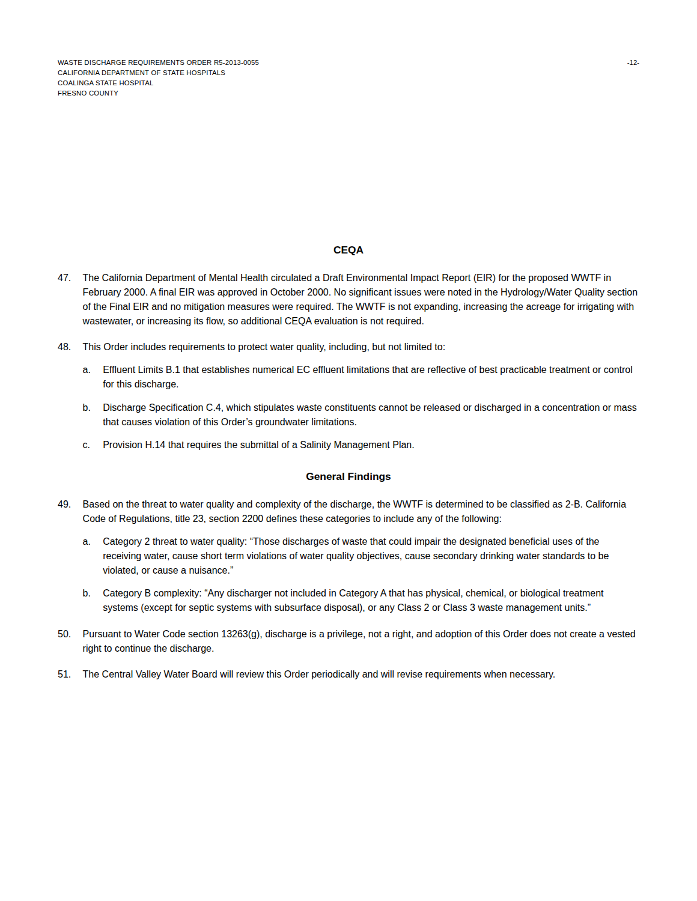-12-
WASTE DISCHARGE REQUIREMENTS ORDER R5-2013-0055
CALIFORNIA DEPARTMENT OF STATE HOSPITALS
COALINGA STATE HOSPITAL
FRESNO COUNTY
CEQA
47. The California Department of Mental Health circulated a Draft Environmental Impact Report (EIR) for the proposed WWTF in February 2000. A final EIR was approved in October 2000. No significant issues were noted in the Hydrology/Water Quality section of the Final EIR and no mitigation measures were required. The WWTF is not expanding, increasing the acreage for irrigating with wastewater, or increasing its flow, so additional CEQA evaluation is not required.
48. This Order includes requirements to protect water quality, including, but not limited to:
a. Effluent Limits B.1 that establishes numerical EC effluent limitations that are reflective of best practicable treatment or control for this discharge.
b. Discharge Specification C.4, which stipulates waste constituents cannot be released or discharged in a concentration or mass that causes violation of this Order’s groundwater limitations.
c. Provision H.14 that requires the submittal of a Salinity Management Plan.
General Findings
49. Based on the threat to water quality and complexity of the discharge, the WWTF is determined to be classified as 2-B. California Code of Regulations, title 23, section 2200 defines these categories to include any of the following:
a. Category 2 threat to water quality: “Those discharges of waste that could impair the designated beneficial uses of the receiving water, cause short term violations of water quality objectives, cause secondary drinking water standards to be violated, or cause a nuisance.”
b. Category B complexity: “Any discharger not included in Category A that has physical, chemical, or biological treatment systems (except for septic systems with subsurface disposal), or any Class 2 or Class 3 waste management units.”
50. Pursuant to Water Code section 13263(g), discharge is a privilege, not a right, and adoption of this Order does not create a vested right to continue the discharge.
51. The Central Valley Water Board will review this Order periodically and will revise requirements when necessary.